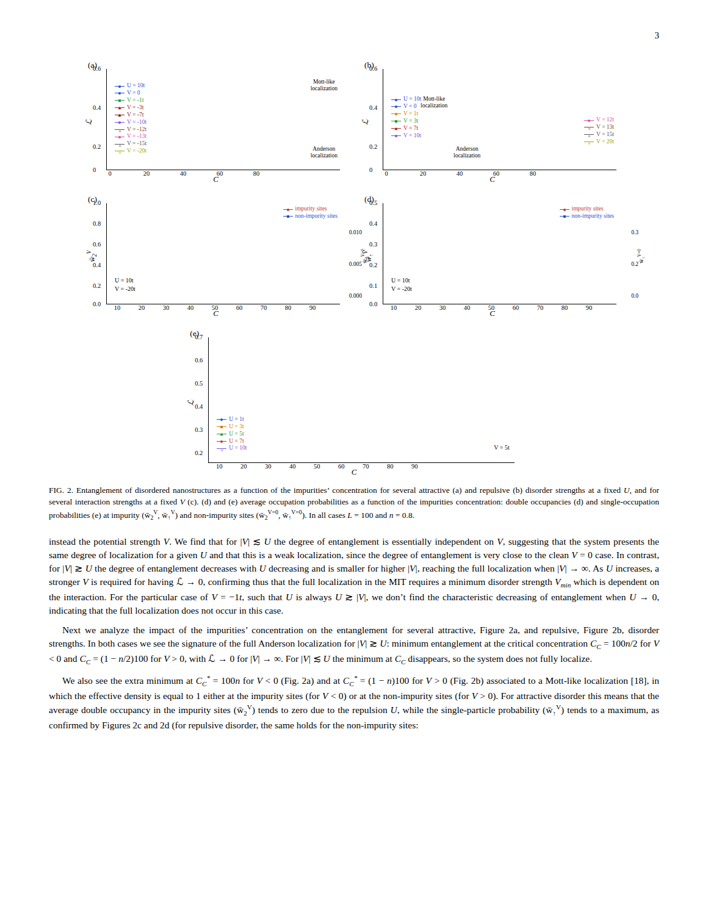3
(a)
ℒ C 0.6 0.4 0.2 0 0 20 40 60 80
U = 10t
V = 0
V = -1t
V = -3t
V = -7t
V = -10t
V = -12t
V = -13t
V = -15t
V = -20t
Mott-like
localization
Anderson
localization
(b)
ℒ C 0.6 0.4 0.2 0 0 20 40 60 80
U = 10t
V = 0
V = 1t
V = 3t
V = 7t
V = 10t
V = 12t
V = 13t
V = 15t
V = 20t
Mott-like
localization
Anderson
localization
(c)
w̄2V C 1.0 0.8 0.6 0.4 0.2 0.0 10 20 30 40 50 60 70 80 90
impurity sites
non-impurity sites
U = 10t
V = -20t
0.010
0.005
0.000
w̄2V=0
(d)
w̄↑V C 0.5 0.4 0.3 0.2 0.1 0.0 10 20 30 40 50 60 70 80 90
impurity sites
non-impurity sites
U = 10t
V = -20t
0.3
0.2
0.0
w̄↑V=0
(e)
ℒ C 0.7 0.6 0.5 0.4 0.3 0.2 10 20 30 40 50 60 70 80 90
U = 1t
U = 3t
U = 5t
U = 7t
U = 10t
V = 5t
FIG. 2. Entanglement of disordered nanostructures as a function of the impurities’ concentration for several attractive (a) and repulsive (b) disorder strengths at a fixed U, and for several interaction strengths at a fixed V (c). (d) and (e) average occupation probabilities as a function of the impurities concentration: double occupancies (d) and single-occupation probabilities (e) at impurity (w̄2V, w̄↑V) and non-impurity sites (w̄2V=0, w̄↑V=0). In all cases L = 100 and n = 0.8.
instead the potential strength V. We find that for |V| ≲ U the degree of entanglement is essentially independent on V, suggesting that the system presents the same degree of localization for a given U and that this is a weak localization, since the degree of entanglement is very close to the clean V = 0 case. In contrast, for |V| ≳ U the degree of entanglement decreases with U decreasing and is smaller for higher |V|, reaching the full localization when |V| → ∞. As U increases, a stronger V is required for having ℒ → 0, confirming thus that the full localization in the MIT requires a minimum disorder strength Vmin which is dependent on the interaction. For the particular case of V = −1t, such that U is always U ≳ |V|, we don’t find the characteristic decreasing of entanglement when U → 0, indicating that the full localization does not occur in this case.
Next we analyze the impact of the impurities’ concentration on the entanglement for several attractive, Figure 2a, and repulsive, Figure 2b, disorder strengths. In both cases we see the signature of the full Anderson localization for |V| ≳ U: minimum entanglement at the critical concentration CC = 100n/2 for V < 0 and CC = (1 − n/2)100 for V > 0, with ℒ → 0 for |V| → ∞. For |V| ≲ U the minimum at CC disappears, so the system does not fully localize.
We also see the extra minimum at CC* = 100n for V < 0 (Fig. 2a) and at CC* = (1 − n)100 for V > 0 (Fig. 2b) associated to a Mott-like localization [18], in which the effective density is equal to 1 either at the impurity sites (for V < 0) or at the non-impurity sites (for V > 0). For attractive disorder this means that the average double occupancy in the impurity sites (w̄2V) tends to zero due to the repulsion U, while the single-particle probability (w̄↑V) tends to a maximum, as confirmed by Figures 2c and 2d (for repulsive disorder, the same holds for the non-impurity sites: